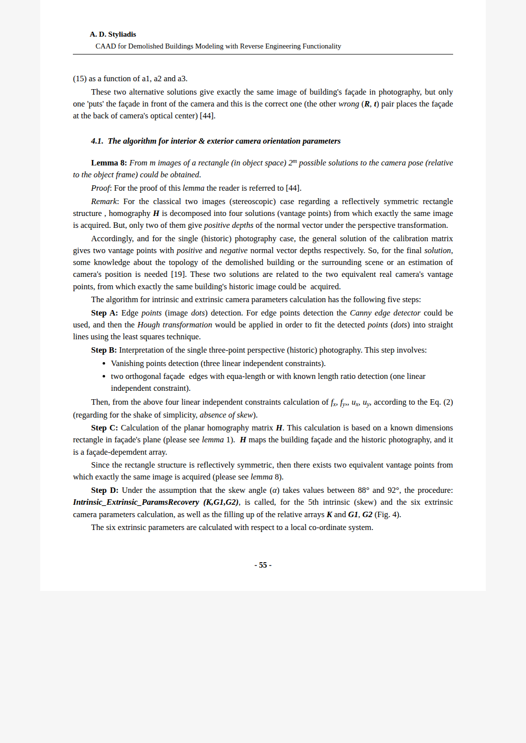A. D. Styliadis
CAAD for Demolished Buildings Modeling with Reverse Engineering Functionality
(15) as a function of a1, a2 and a3.
These two alternative solutions give exactly the same image of building's façade in photography, but only one 'puts' the façade in front of the camera and this is the correct one (the other wrong (R, t) pair places the façade at the back of camera's optical center) [44].
4.1. The algorithm for interior & exterior camera orientation parameters
Lemma 8: From m images of a rectangle (in object space) 2m possible solutions to the camera pose (relative to the object frame) could be obtained.
Proof: For the proof of this lemma the reader is referred to [44].
Remark: For the classical two images (stereoscopic) case regarding a reflectively symmetric rectangle structure , homography H is decomposed into four solutions (vantage points) from which exactly the same image is acquired. But, only two of them give positive depths of the normal vector under the perspective transformation.
Accordingly, and for the single (historic) photography case, the general solution of the calibration matrix gives two vantage points with positive and negative normal vector depths respectively. So, for the final solution, some knowledge about the topology of the demolished building or the surrounding scene or an estimation of camera's position is needed [19]. These two solutions are related to the two equivalent real camera's vantage points, from which exactly the same building's historic image could be acquired.
The algorithm for intrinsic and extrinsic camera parameters calculation has the following five steps:
Step A: Edge points (image dots) detection. For edge points detection the Canny edge detector could be used, and then the Hough transformation would be applied in order to fit the detected points (dots) into straight lines using the least squares technique.
Step B: Interpretation of the single three-point perspective (historic) photography. This step involves:
Vanishing points detection (three linear independent constraints).
two orthogonal façade edges with equa-length or with known length ratio detection (one linear independent constraint).
Then, from the above four linear independent constraints calculation of fx, fy,, ux, uy, according to the Eq. (2) (regarding for the shake of simplicity, absence of skew).
Step C: Calculation of the planar homography matrix H. This calculation is based on a known dimensions rectangle in façade's plane (please see lemma 1). H maps the building façade and the historic photography, and it is a façade-depemdent array.
Since the rectangle structure is reflectively symmetric, then there exists two equivalent vantage points from which exactly the same image is acquired (please see lemma 8).
Step D: Under the assumption that the skew angle (α) takes values between 88° and 92°, the procedure: Intrinsic_Extrinsic_ParamsRecovery (K,G1,G2), is called, for the 5th intrinsic (skew) and the six extrinsic camera parameters calculation, as well as the filling up of the relative arrays K and G1, G2 (Fig. 4).
The six extrinsic parameters are calculated with respect to a local co-ordinate system.
- 55 -